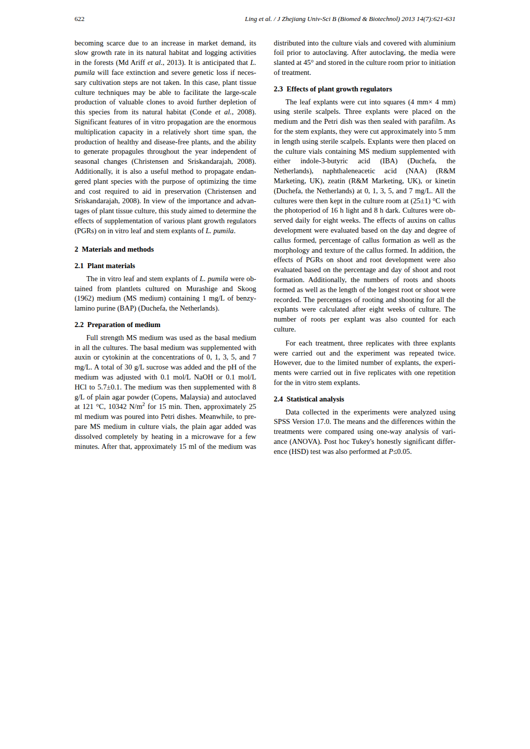622 Ling et al. / J Zhejiang Univ-Sci B (Biomed & Biotechnol) 2013 14(7):621-631
becoming scarce due to an increase in market demand, its slow growth rate in its natural habitat and logging activities in the forests (Md Ariff et al., 2013). It is anticipated that L. pumila will face extinction and severe genetic loss if necessary cultivation steps are not taken. In this case, plant tissue culture techniques may be able to facilitate the large-scale production of valuable clones to avoid further depletion of this species from its natural habitat (Conde et al., 2008). Significant features of in vitro propagation are the enormous multiplication capacity in a relatively short time span, the production of healthy and disease-free plants, and the ability to generate propagules throughout the year independent of seasonal changes (Christensen and Sriskandarajah, 2008). Additionally, it is also a useful method to propagate endangered plant species with the purpose of optimizing the time and cost required to aid in preservation (Christensen and Sriskandarajah, 2008). In view of the importance and advantages of plant tissue culture, this study aimed to determine the effects of supplementation of various plant growth regulators (PGRs) on in vitro leaf and stem explants of L. pumila.
2 Materials and methods
2.1 Plant materials
The in vitro leaf and stem explants of L. pumila were obtained from plantlets cultured on Murashige and Skoog (1962) medium (MS medium) containing 1 mg/L of benzylamino purine (BAP) (Duchefa, the Netherlands).
2.2 Preparation of medium
Full strength MS medium was used as the basal medium in all the cultures. The basal medium was supplemented with auxin or cytokinin at the concentrations of 0, 1, 3, 5, and 7 mg/L. A total of 30 g/L sucrose was added and the pH of the medium was adjusted with 0.1 mol/L NaOH or 0.1 mol/L HCl to 5.7±0.1. The medium was then supplemented with 8 g/L of plain agar powder (Copens, Malaysia) and autoclaved at 121 °C, 10342 N/m2 for 15 min. Then, approximately 25 ml medium was poured into Petri dishes. Meanwhile, to prepare MS medium in culture vials, the plain agar added was dissolved completely by heating in a microwave for a few minutes. After that, approximately 15 ml of the medium was distributed into the culture vials and covered with aluminium foil prior to autoclaving. After autoclaving, the media were slanted at 45° and stored in the culture room prior to initiation of treatment.
2.3 Effects of plant growth regulators
The leaf explants were cut into squares (4 mm× 4 mm) using sterile scalpels. Three explants were placed on the medium and the Petri dish was then sealed with parafilm. As for the stem explants, they were cut approximately into 5 mm in length using sterile scalpels. Explants were then placed on the culture vials containing MS medium supplemented with either indole-3-butyric acid (IBA) (Duchefa, the Netherlands), naphthaleneacetic acid (NAA) (R&M Marketing, UK), zeatin (R&M Marketing, UK), or kinetin (Duchefa, the Netherlands) at 0, 1, 3, 5, and 7 mg/L. All the cultures were then kept in the culture room at (25±1) °C with the photoperiod of 16 h light and 8 h dark. Cultures were observed daily for eight weeks. The effects of auxins on callus development were evaluated based on the day and degree of callus formed, percentage of callus formation as well as the morphology and texture of the callus formed. In addition, the effects of PGRs on shoot and root development were also evaluated based on the percentage and day of shoot and root formation. Additionally, the numbers of roots and shoots formed as well as the length of the longest root or shoot were recorded. The percentages of rooting and shooting for all the explants were calculated after eight weeks of culture. The number of roots per explant was also counted for each culture.
For each treatment, three replicates with three explants were carried out and the experiment was repeated twice. However, due to the limited number of explants, the experiments were carried out in five replicates with one repetition for the in vitro stem explants.
2.4 Statistical analysis
Data collected in the experiments were analyzed using SPSS Version 17.0. The means and the differences within the treatments were compared using one-way analysis of variance (ANOVA). Post hoc Tukey's honestly significant difference (HSD) test was also performed at P≤0.05.